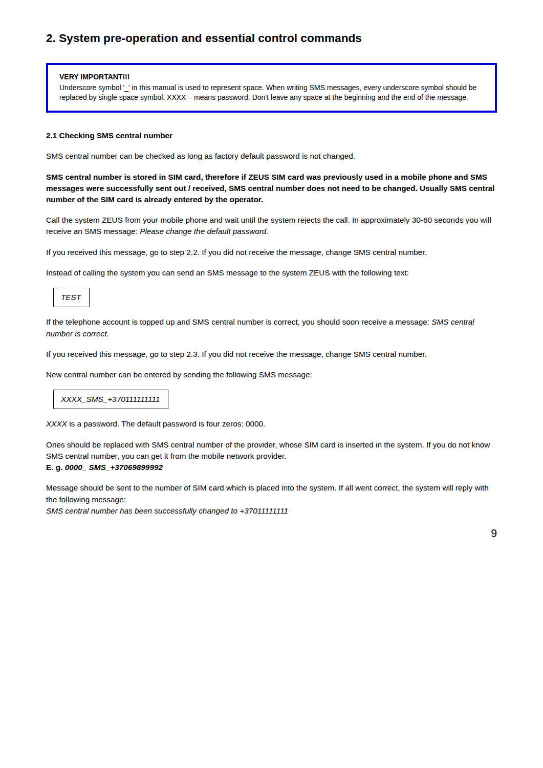2. System pre-operation and essential control commands
VERY IMPORTANT!!!
Underscore symbol '_' in this manual is used to represent space. When writing SMS messages, every underscore symbol should be replaced by single space symbol. XXXX – means password. Don't leave any space at the beginning and the end of the message.
2.1 Checking SMS central number
SMS central number can be checked as long as factory default password is not changed.
SMS central number is stored in SIM card, therefore if ZEUS SIM card was previously used in a mobile phone and SMS messages were successfully sent out / received, SMS central number does not need to be changed. Usually SMS central number of the SIM card is already entered by the operator.
Call the system ZEUS from your mobile phone and wait until the system rejects the call. In approximately 30-60 seconds you will receive an SMS message: Please change the default password.
If you received this message, go to step 2.2. If you did not receive the message, change SMS central number.
Instead of calling the system you can send an SMS message to the system ZEUS with the following text:
TEST
If the telephone account is topped up and SMS central number is correct, you should soon receive a message: SMS central number is correct.
If you received this message, go to step 2.3. If you did not receive the message, change SMS central number.
New central number can be entered by sending the following SMS message:
XXXX_SMS_+370111111111
XXXX is a password. The default password is four zeros: 0000.
Ones should be replaced with SMS central number of the provider, whose SIM card is inserted in the system. If you do not know SMS central number, you can get it from the mobile network provider.
E. g. 0000_ SMS_+37069899992
Message should be sent to the number of SIM card which is placed into the system. If all went correct, the system will reply with the following message:
SMS central number has been successfully changed to +37011111111
9